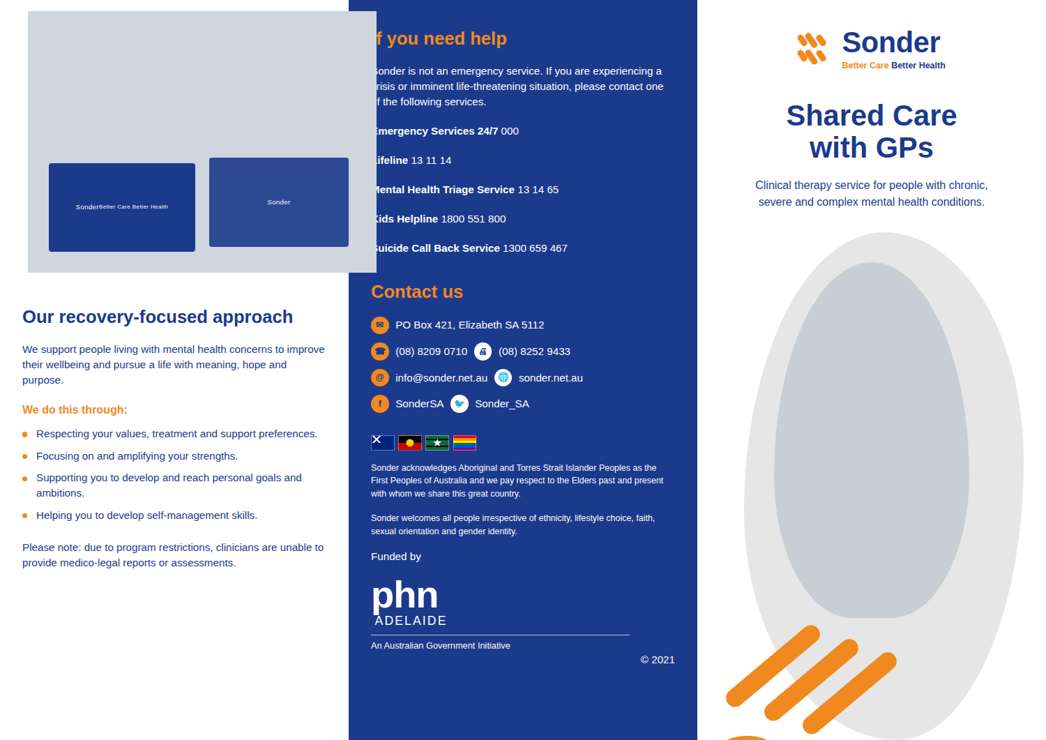Sonder
Better Care Better Health
Sonder
Our recovery-focused approach
We support people living with mental health concerns to improve their wellbeing and pursue a life with meaning, hope and purpose.
We do this through:
Respecting your values, treatment and support preferences.
Focusing on and amplifying your strengths.
Supporting you to develop and reach personal goals and ambitions.
Helping you to develop self-management skills.
Please note: due to program restrictions, clinicians are unable to provide medico-legal reports or assessments.
If you need help
Sonder is not an emergency service. If you are experiencing a crisis or imminent life-threatening situation, please contact one of the following services.
Emergency Services 24/7 000
Lifeline 13 11 14
Mental Health Triage Service 13 14 65
Kids Helpline 1800 551 800
Suicide Call Back Service 1300 659 467
Contact us
✉ PO Box 421, Elizabeth SA 5112
☎ (08) 8209 0710 🖨 (08) 8252 9433
@ info@sonder.net.au 🌐 sonder.net.au
f SonderSA 🐦 Sonder_SA
Sonder acknowledges Aboriginal and Torres Strait Islander Peoples as the First Peoples of Australia and we pay respect to the Elders past and present with whom we share this great country.
Sonder welcomes all people irrespective of ethnicity, lifestyle choice, faith, sexual orientation and gender identity.
Funded by
phn
ADELAIDE
An Australian Government Initiative
© 2021
Sonder
Better Care Better Health
Shared Care
with GPs
Clinical therapy service for people with chronic, severe and complex mental health conditions.